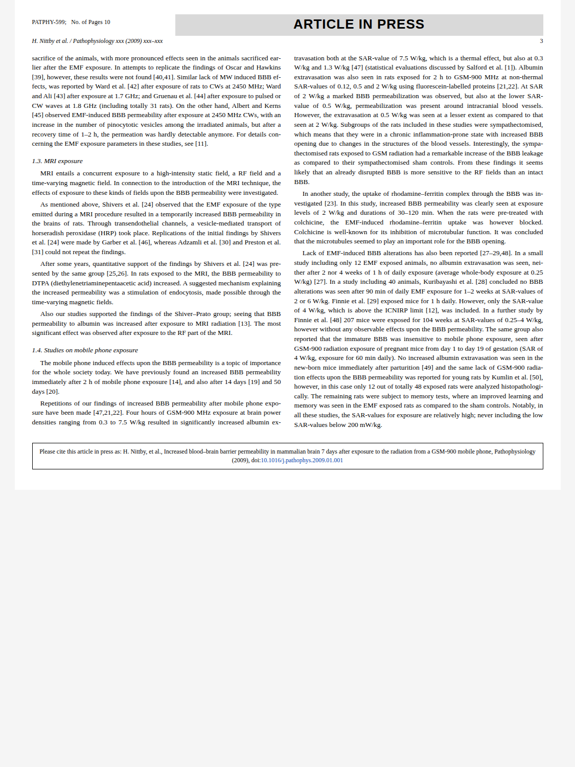PATPHY-599; No. of Pages 10
ARTICLE IN PRESS
H. Nittby et al. / Pathophysiology xxx (2009) xxx–xxx
3
sacrifice of the animals, with more pronounced effects seen in the animals sacrificed earlier after the EMF exposure. In attempts to replicate the findings of Oscar and Hawkins [39], however, these results were not found [40,41]. Similar lack of MW induced BBB effects, was reported by Ward et al. [42] after exposure of rats to CWs at 2450 MHz; Ward and Ali [43] after exposure at 1.7 GHz; and Gruenau et al. [44] after exposure to pulsed or CW waves at 1.8 GHz (including totally 31 rats). On the other hand, Albert and Kerns [45] observed EMF-induced BBB permeability after exposure at 2450 MHz CWs, with an increase in the number of pinocytotic vesicles among the irradiated animals, but after a recovery time of 1–2 h, the permeation was hardly detectable anymore. For details concerning the EMF exposure parameters in these studies, see [11].
1.3. MRI exposure
MRI entails a concurrent exposure to a high-intensity static field, a RF field and a time-varying magnetic field. In connection to the introduction of the MRI technique, the effects of exposure to these kinds of fields upon the BBB permeability were investigated.
As mentioned above, Shivers et al. [24] observed that the EMF exposure of the type emitted during a MRI procedure resulted in a temporarily increased BBB permeability in the brains of rats. Through transendothelial channels, a vesicle-mediated transport of horseradish peroxidase (HRP) took place. Replications of the initial findings by Shivers et al. [24] were made by Garber et al. [46], whereas Adzamli et al. [30] and Preston et al. [31] could not repeat the findings.
After some years, quantitative support of the findings by Shivers et al. [24] was presented by the same group [25,26]. In rats exposed to the MRI, the BBB permeability to DTPA (diethylenetriaminepentaacetic acid) increased. A suggested mechanism explaining the increased permeability was a stimulation of endocytosis, made possible through the time-varying magnetic fields.
Also our studies supported the findings of the Shiver–Prato group; seeing that BBB permeability to albumin was increased after exposure to MRI radiation [13]. The most significant effect was observed after exposure to the RF part of the MRI.
1.4. Studies on mobile phone exposure
The mobile phone induced effects upon the BBB permeability is a topic of importance for the whole society today. We have previously found an increased BBB permeability immediately after 2 h of mobile phone exposure [14], and also after 14 days [19] and 50 days [20].
Repetitions of our findings of increased BBB permeability after mobile phone exposure have been made [47,21,22]. Four hours of GSM-900 MHz exposure at brain power densities ranging from 0.3 to 7.5 W/kg resulted in significantly increased albumin extravasation both at the SAR-value of 7.5 W/kg, which is a thermal effect, but also at 0.3 W/kg and 1.3 W/kg [47] (statistical evaluations discussed by Salford et al. [1]). Albumin extravasation was also seen in rats exposed for 2 h to GSM-900 MHz at non-thermal SAR-values of 0.12, 0.5 and 2 W/kg using fluorescein-labelled proteins [21,22]. At SAR of 2 W/kg a marked BBB permeabilization was observed, but also at the lower SAR-value of 0.5 W/kg, permeabilization was present around intracranial blood vessels. However, the extravasation at 0.5 W/kg was seen at a lesser extent as compared to that seen at 2 W/kg. Subgroups of the rats included in these studies were sympathectomised, which means that they were in a chronic inflammation-prone state with increased BBB opening due to changes in the structures of the blood vessels. Interestingly, the sympathectomised rats exposed to GSM radiation had a remarkable increase of the BBB leakage as compared to their sympathectomised sham controls. From these findings it seems likely that an already disrupted BBB is more sensitive to the RF fields than an intact BBB.
In another study, the uptake of rhodamine–ferritin complex through the BBB was investigated [23]. In this study, increased BBB permeability was clearly seen at exposure levels of 2 W/kg and durations of 30–120 min. When the rats were pre-treated with colchicine, the EMF-induced rhodamine–ferritin uptake was however blocked. Colchicine is well-known for its inhibition of microtubular function. It was concluded that the microtubules seemed to play an important role for the BBB opening.
Lack of EMF-induced BBB alterations has also been reported [27–29,48]. In a small study including only 12 EMF exposed animals, no albumin extravasation was seen, neither after 2 nor 4 weeks of 1 h of daily exposure (average whole-body exposure at 0.25 W/kg) [27]. In a study including 40 animals, Kuribayashi et al. [28] concluded no BBB alterations was seen after 90 min of daily EMF exposure for 1–2 weeks at SAR-values of 2 or 6 W/kg. Finnie et al. [29] exposed mice for 1 h daily. However, only the SAR-value of 4 W/kg, which is above the ICNIRP limit [12], was included. In a further study by Finnie et al. [48] 207 mice were exposed for 104 weeks at SAR-values of 0.25–4 W/kg, however without any observable effects upon the BBB permeability. The same group also reported that the immature BBB was insensitive to mobile phone exposure, seen after GSM-900 radiation exposure of pregnant mice from day 1 to day 19 of gestation (SAR of 4 W/kg, exposure for 60 min daily). No increased albumin extravasation was seen in the new-born mice immediately after parturition [49] and the same lack of GSM-900 radiation effects upon the BBB permeability was reported for young rats by Kumlin et al. [50], however, in this case only 12 out of totally 48 exposed rats were analyzed histopathologically. The remaining rats were subject to memory tests, where an improved learning and memory was seen in the EMF exposed rats as compared to the sham controls. Notably, in all these studies, the SAR-values for exposure are relatively high; never including the low SAR-values below 200 mW/kg.
Please cite this article in press as: H. Nittby, et al., Increased blood–brain barrier permeability in mammalian brain 7 days after exposure to the radiation from a GSM-900 mobile phone, Pathophysiology (2009), doi:10.1016/j.pathophys.2009.01.001